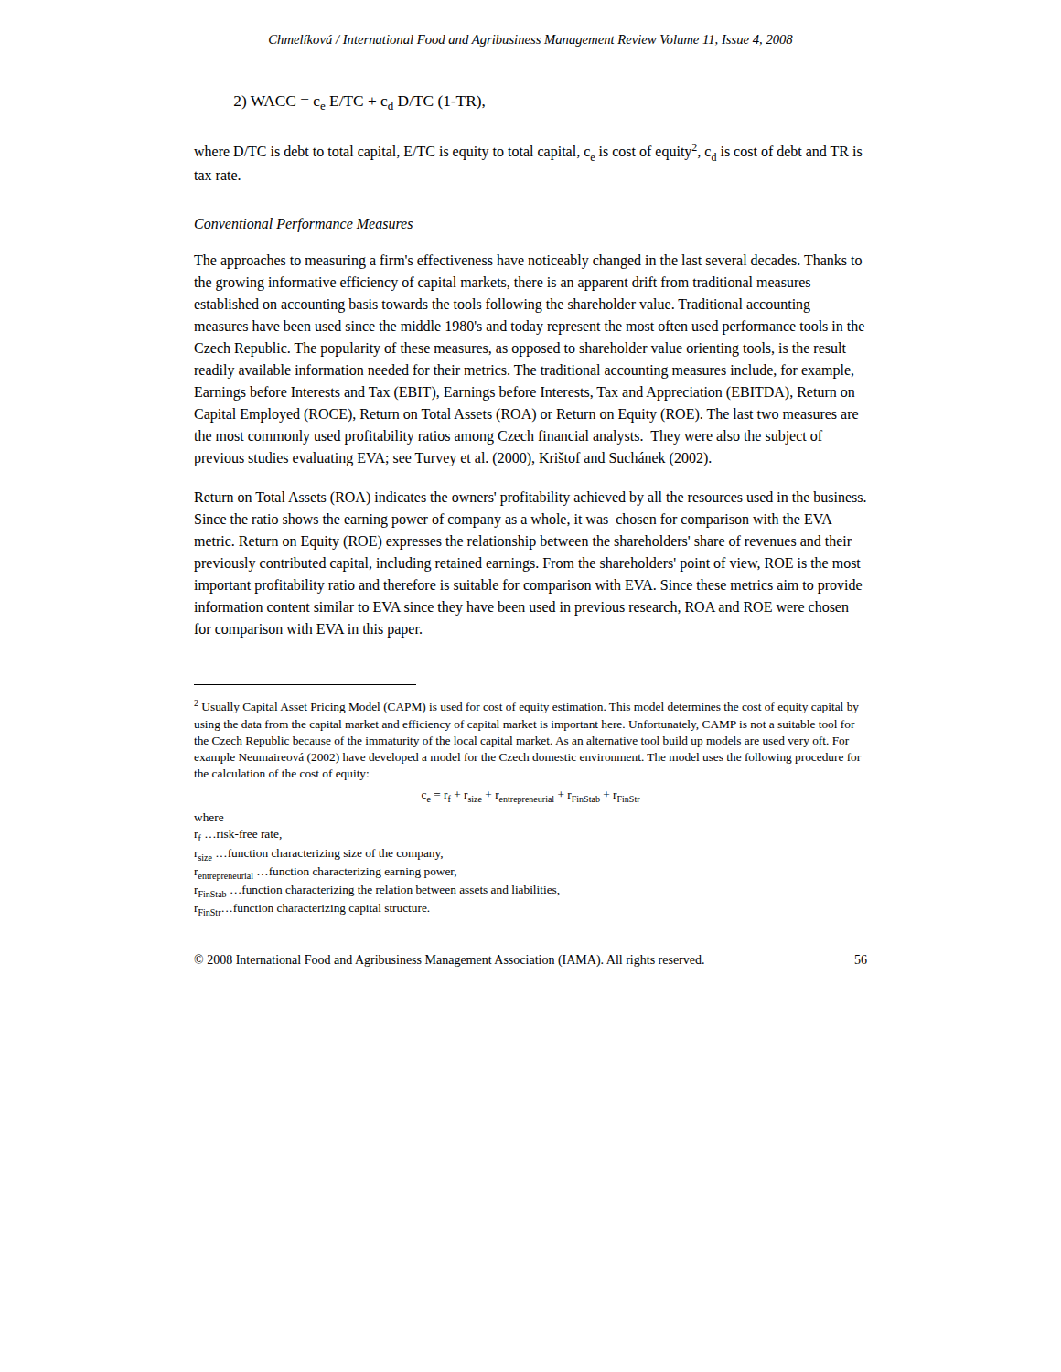Chmelíková / International Food and Agribusiness Management Review Volume 11, Issue 4, 2008
2) WACC = ce E/TC + cd D/TC (1-TR),
where D/TC is debt to total capital, E/TC is equity to total capital, ce is cost of equity2, cd is cost of debt and TR is tax rate.
Conventional Performance Measures
The approaches to measuring a firm's effectiveness have noticeably changed in the last several decades. Thanks to the growing informative efficiency of capital markets, there is an apparent drift from traditional measures established on accounting basis towards the tools following the shareholder value. Traditional accounting measures have been used since the middle 1980's and today represent the most often used performance tools in the Czech Republic. The popularity of these measures, as opposed to shareholder value orienting tools, is the result readily available information needed for their metrics. The traditional accounting measures include, for example, Earnings before Interests and Tax (EBIT), Earnings before Interests, Tax and Appreciation (EBITDA), Return on Capital Employed (ROCE), Return on Total Assets (ROA) or Return on Equity (ROE). The last two measures are the most commonly used profitability ratios among Czech financial analysts. They were also the subject of previous studies evaluating EVA; see Turvey et al. (2000), Krištof and Suchánek (2002).
Return on Total Assets (ROA) indicates the owners' profitability achieved by all the resources used in the business. Since the ratio shows the earning power of company as a whole, it was chosen for comparison with the EVA metric. Return on Equity (ROE) expresses the relationship between the shareholders' share of revenues and their previously contributed capital, including retained earnings. From the shareholders' point of view, ROE is the most important profitability ratio and therefore is suitable for comparison with EVA. Since these metrics aim to provide information content similar to EVA since they have been used in previous research, ROA and ROE were chosen for comparison with EVA in this paper.
2 Usually Capital Asset Pricing Model (CAPM) is used for cost of equity estimation. This model determines the cost of equity capital by using the data from the capital market and efficiency of capital market is important here. Unfortunately, CAMP is not a suitable tool for the Czech Republic because of the immaturity of the local capital market. As an alternative tool build up models are used very oft. For example Neumaireová (2002) have developed a model for the Czech domestic environment. The model uses the following procedure for the calculation of the cost of equity:
ce = rf + rsize + rentrepreneurial + rFinStab + rFinStr
where
rf …risk-free rate,
rsize …function characterizing size of the company,
rentrepreneurial …function characterizing earning power,
rFinStab …function characterizing the relation between assets and liabilities,
rFinStr…function characterizing capital structure.
© 2008 International Food and Agribusiness Management Association (IAMA). All rights reserved. 56